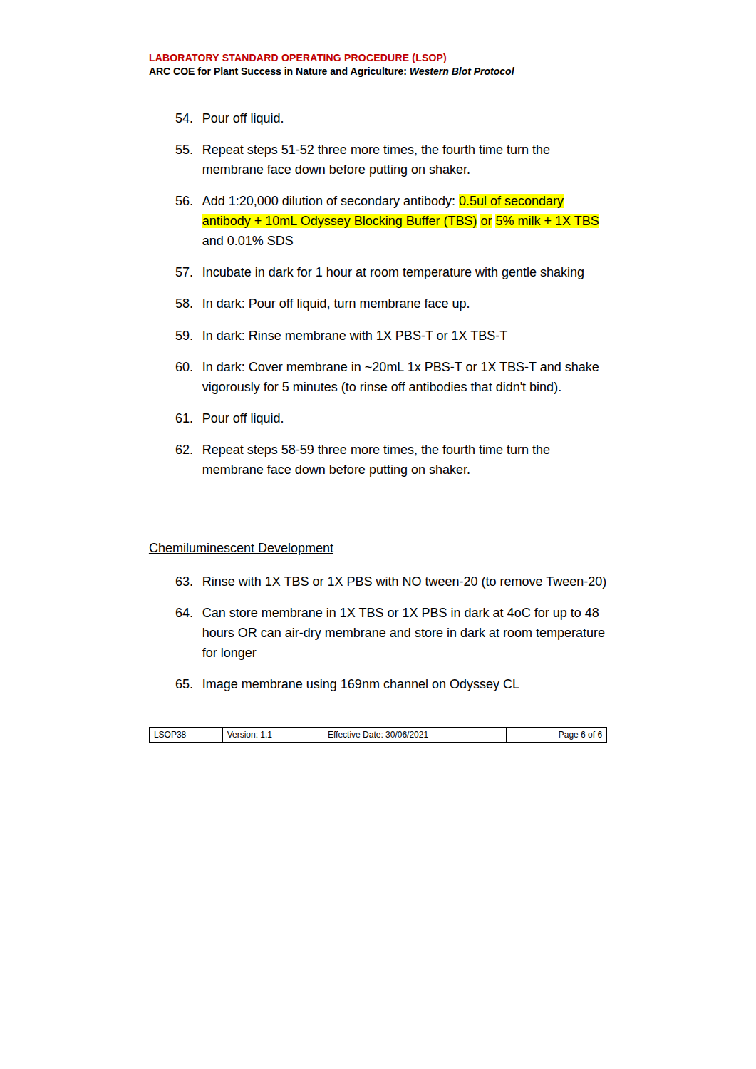LABORATORY STANDARD OPERATING PROCEDURE (LSOP)
ARC COE for Plant Success in Nature and Agriculture: Western Blot Protocol
Pour off liquid.
Repeat steps 51-52 three more times, the fourth time turn the membrane face down before putting on shaker.
Add 1:20,000 dilution of secondary antibody: 0.5ul of secondary antibody + 10mL Odyssey Blocking Buffer (TBS) or 5% milk + 1X TBS and 0.01% SDS
Incubate in dark for 1 hour at room temperature with gentle shaking
In dark: Pour off liquid, turn membrane face up.
In dark: Rinse membrane with 1X PBS-T or 1X TBS-T
In dark: Cover membrane in ~20mL 1x PBS-T or 1X TBS-T and shake vigorously for 5 minutes (to rinse off antibodies that didn't bind).
Pour off liquid.
Repeat steps 58-59 three more times, the fourth time turn the membrane face down before putting on shaker.
Chemiluminescent Development
Rinse with 1X TBS or 1X PBS with NO tween-20 (to remove Tween-20)
Can store membrane in 1X TBS or 1X PBS in dark at 4oC for up to 48 hours OR can air-dry membrane and store in dark at room temperature for longer
Image membrane using 169nm channel on Odyssey CL
| LSOP38 | Version: 1.1 | Effective Date: 30/06/2021 | Page 6 of 6 |